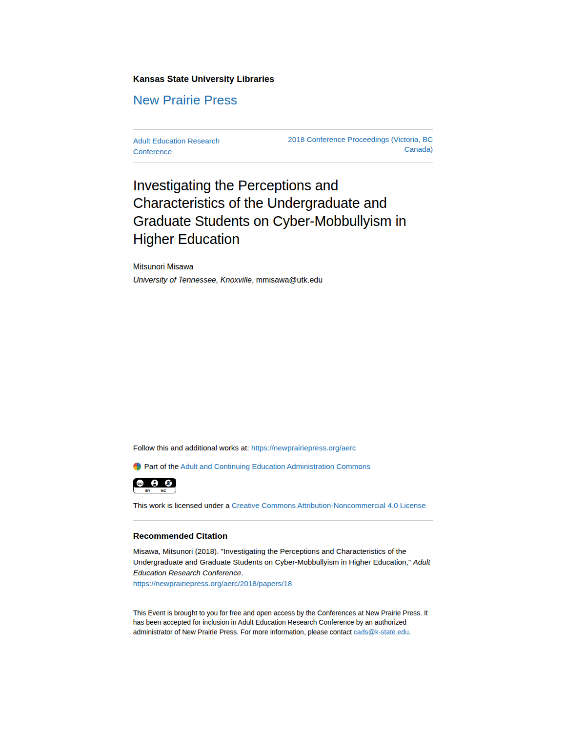Kansas State University Libraries
New Prairie Press
Adult Education Research Conference
2018 Conference Proceedings (Victoria, BC Canada)
Investigating the Perceptions and Characteristics of the Undergraduate and Graduate Students on Cyber-Mobbullyism in Higher Education
Mitsunori Misawa
University of Tennessee, Knoxville, mmisawa@utk.edu
Follow this and additional works at: https://newprairiepress.org/aerc
Part of the Adult and Continuing Education Administration Commons
cc $ BY NC
This work is licensed under a Creative Commons Attribution-Noncommercial 4.0 License
Recommended Citation
Misawa, Mitsunori (2018). "Investigating the Perceptions and Characteristics of the Undergraduate and Graduate Students on Cyber-Mobbullyism in Higher Education," Adult Education Research Conference.
https://newprairiepress.org/aerc/2018/papers/18
This Event is brought to you for free and open access by the Conferences at New Prairie Press. It has been accepted for inclusion in Adult Education Research Conference by an authorized administrator of New Prairie Press. For more information, please contact cads@k-state.edu.